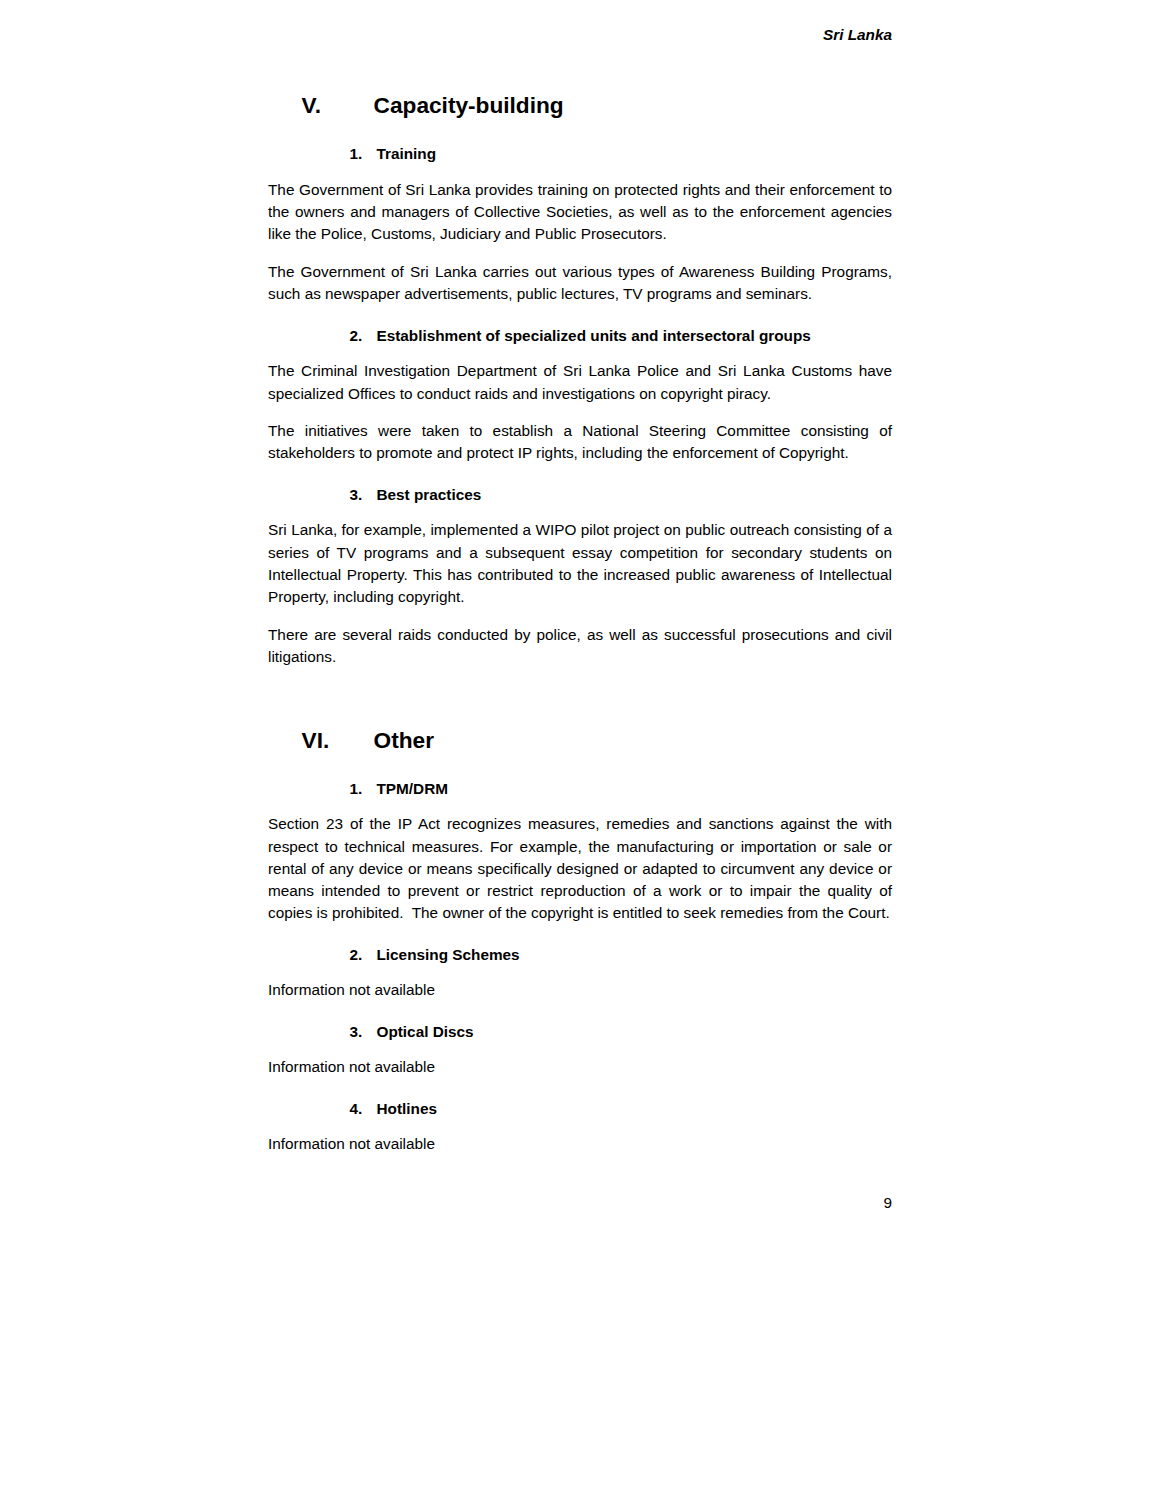Sri Lanka
V. Capacity-building
1. Training
The Government of Sri Lanka provides training on protected rights and their enforcement to the owners and managers of Collective Societies, as well as to the enforcement agencies like the Police, Customs, Judiciary and Public Prosecutors.
The Government of Sri Lanka carries out various types of Awareness Building Programs, such as newspaper advertisements, public lectures, TV programs and seminars.
2. Establishment of specialized units and intersectoral groups
The Criminal Investigation Department of Sri Lanka Police and Sri Lanka Customs have specialized Offices to conduct raids and investigations on copyright piracy.
The initiatives were taken to establish a National Steering Committee consisting of stakeholders to promote and protect IP rights, including the enforcement of Copyright.
3. Best practices
Sri Lanka, for example, implemented a WIPO pilot project on public outreach consisting of a series of TV programs and a subsequent essay competition for secondary students on Intellectual Property. This has contributed to the increased public awareness of Intellectual Property, including copyright.
There are several raids conducted by police, as well as successful prosecutions and civil litigations.
VI. Other
1. TPM/DRM
Section 23 of the IP Act recognizes measures, remedies and sanctions against the with respect to technical measures. For example, the manufacturing or importation or sale or rental of any device or means specifically designed or adapted to circumvent any device or means intended to prevent or restrict reproduction of a work or to impair the quality of copies is prohibited. The owner of the copyright is entitled to seek remedies from the Court.
2. Licensing Schemes
Information not available
3. Optical Discs
Information not available
4. Hotlines
Information not available
9